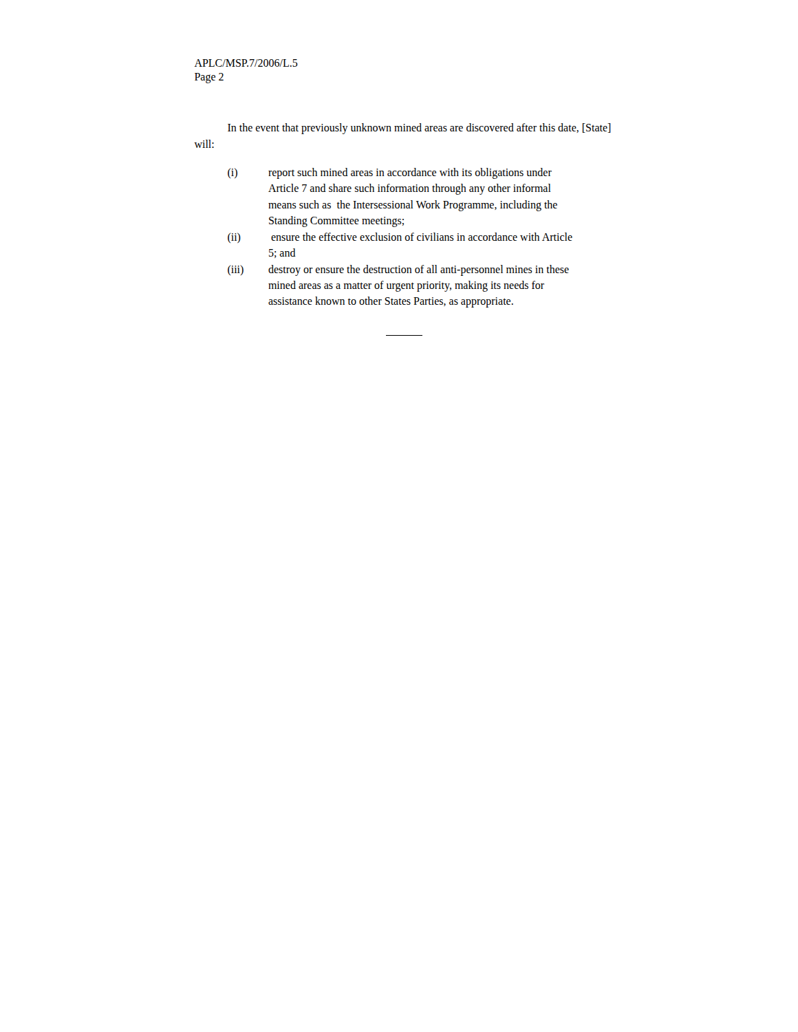APLC/MSP.7/2006/L.5
Page 2
In the event that previously unknown mined areas are discovered after this date, [State] will:
(i)
report such mined areas in accordance with its obligations under Article 7 and share such information through any other informal means such as the Intersessional Work Programme, including the Standing Committee meetings;
(ii)
ensure the effective exclusion of civilians in accordance with Article 5; and
(iii)
destroy or ensure the destruction of all anti-personnel mines in these mined areas as a matter of urgent priority, making its needs for assistance known to other States Parties, as appropriate.